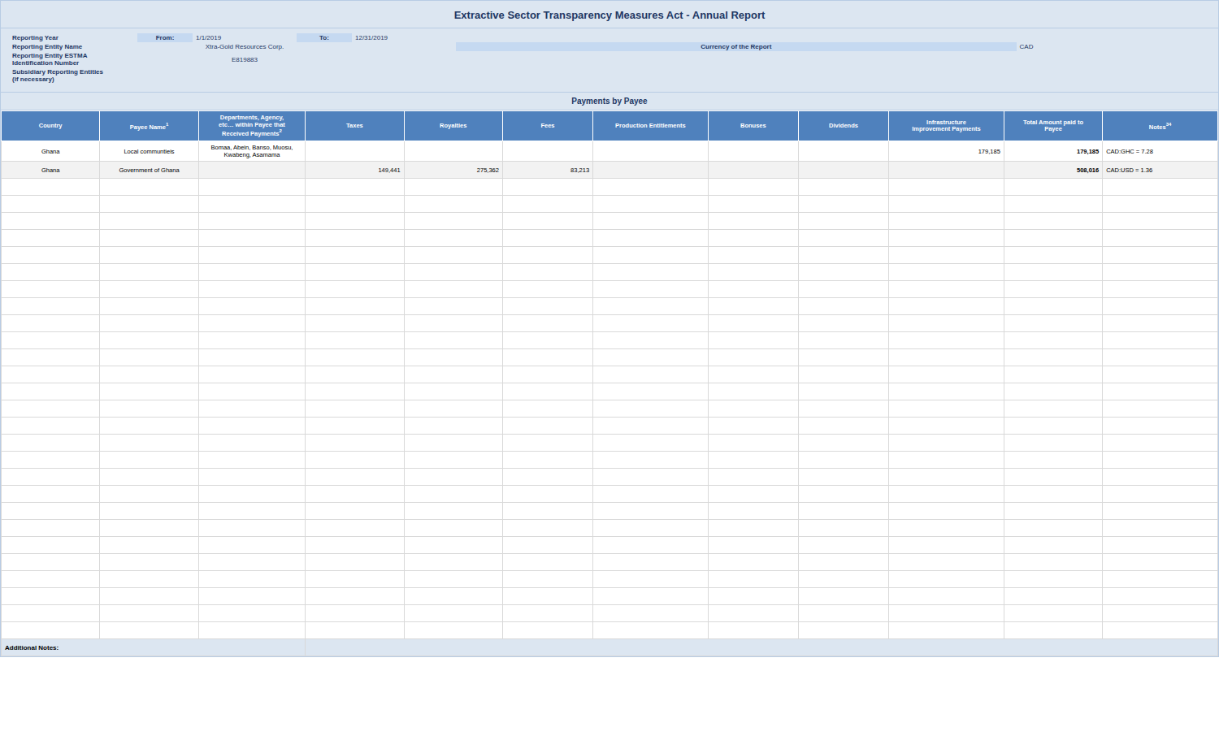Extractive Sector Transparency Measures Act - Annual Report
| Reporting Year | From: | 1/1/2019 | To: | 12/31/2019 | | | |
| Reporting Entity Name | Xtra-Gold Resources Corp. | | Currency of the Report | CAD | |
| Reporting Entity ESTMA Identification Number | E819883 | | | | |
| Subsidiary Reporting Entities (if necessary) | | | | | |
Payments by Payee
| Country | Payee Name 1 | Departments, Agency, etc… within Payee that Received Payments 2 | Taxes | Royalties | Fees | Production Entitlements | Bonuses | Dividends | Infrastructure Improvement Payments | Total Amount paid to Payee | Notes 34 |
| --- | --- | --- | --- | --- | --- | --- | --- | --- | --- | --- | --- |
| Ghana | Local communtieis | Bomaa, Abein, Banso, Muosu, Kwabeng, Asamama | | | | | | | 179,185 | 179,185 | CAD:GHC = 7.28 |
| Ghana | Government of Ghana | | 149,441 | 275,362 | 83,213 | | | | | 508,016 | CAD:USD = 1.36 |
| Additional Notes: | |